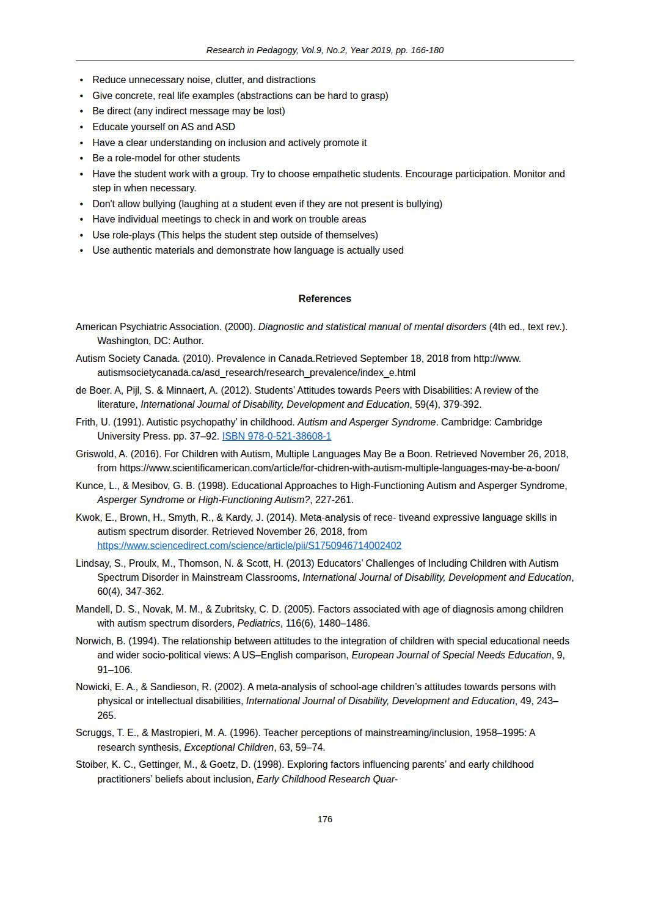Research in Pedagogy, Vol.9, No.2, Year 2019, pp. 166-180
Reduce unnecessary noise, clutter, and distractions
Give concrete, real life examples (abstractions can be hard to grasp)
Be direct (any indirect message may be lost)
Educate yourself on AS and ASD
Have a clear understanding on inclusion and actively promote it
Be a role-model for other students
Have the student work with a group. Try to choose empathetic students. Encourage participation. Monitor and step in when necessary.
Don't allow bullying (laughing at a student even if they are not present is bullying)
Have individual meetings to check in and work on trouble areas
Use role-plays (This helps the student step outside of themselves)
Use authentic materials and demonstrate how language is actually used
References
American Psychiatric Association. (2000). Diagnostic and statistical manual of mental disorders (4th ed., text rev.). Washington, DC: Author.
Autism Society Canada. (2010). Prevalence in Canada.Retrieved September 18, 2018 from http://www. autismsocietycanada.ca/asd_research/research_prevalence/index_e.html
de Boer. A, Pijl, S. & Minnaert, A. (2012). Students’ Attitudes towards Peers with Disabilities: A review of the literature, International Journal of Disability, Development and Education, 59(4), 379-392.
Frith, U. (1991). Autistic psychopathy' in childhood. Autism and Asperger Syndrome. Cambridge: Cambridge University Press. pp. 37–92. ISBN 978-0-521-38608-1
Griswold, A. (2016). For Children with Autism, Multiple Languages May Be a Boon. Retrieved November 26, 2018, from https://www.scientificamerican.com/article/for-chidren-with-autism-multiple-languages-may-be-a-boon/
Kunce, L., & Mesibov, G. B. (1998). Educational Approaches to High-Functioning Autism and Asperger Syndrome, Asperger Syndrome or High-Functioning Autism?, 227-261.
Kwok, E., Brown, H., Smyth, R., & Kardy, J. (2014). Meta-analysis of rece- tiveand expressive language skills in autism spectrum disorder. Retrieved November 26, 2018, from https://www.sciencedirect.com/science/article/pii/S1750946714002402
Lindsay, S., Proulx, M., Thomson, N. & Scott, H. (2013) Educators’ Challenges of Including Children with Autism Spectrum Disorder in Mainstream Classrooms, International Journal of Disability, Development and Education, 60(4), 347-362.
Mandell, D. S., Novak, M. M., & Zubritsky, C. D. (2005). Factors associated with age of diagnosis among children with autism spectrum disorders, Pediatrics, 116(6), 1480–1486.
Norwich, B. (1994). The relationship between attitudes to the integration of children with special educational needs and wider socio-political views: A US–English comparison, European Journal of Special Needs Education, 9, 91–106.
Nowicki, E. A., & Sandieson, R. (2002). A meta-analysis of school-age children’s attitudes towards persons with physical or intellectual disabilities, International Journal of Disability, Development and Education, 49, 243–265.
Scruggs, T. E., & Mastropieri, M. A. (1996). Teacher perceptions of mainstreaming/inclusion, 1958–1995: A research synthesis, Exceptional Children, 63, 59–74.
Stoiber, K. C., Gettinger, M., & Goetz, D. (1998). Exploring factors influencing parents’ and early childhood practitioners’ beliefs about inclusion, Early Childhood Research Quar-
176